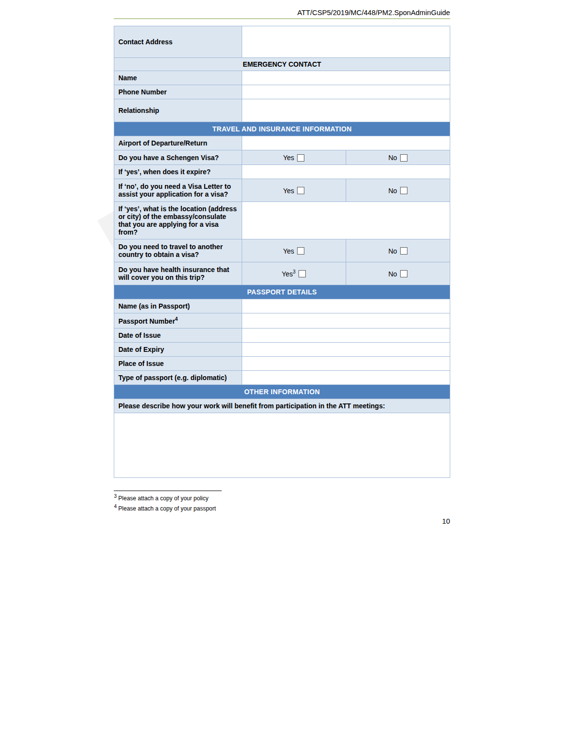DRAFT
ATT/CSP5/2019/MC/448/PM2.SponAdminGuide
| Contact Address | |
| EMERGENCY CONTACT |
| Name | |
| Phone Number | |
| Relationship | |
| TRAVEL AND INSURANCE INFORMATION |
| Airport of Departure/Return | |
| Do you have a Schengen Visa? | Yes | No |
| If ‘yes’, when does it expire? | |
| If ‘no’, do you need a Visa Letter to assist your application for a visa? | Yes | No |
| If ‘yes’, what is the location (address or city) of the embassy/consulate that you are applying for a visa from? | |
| Do you need to travel to another country to obtain a visa? | Yes | No |
| Do you have health insurance that will cover you on this trip? | Yes 3 | No |
| PASSPORT DETAILS |
| Name (as in Passport) | |
| Passport Number 4 | |
| Date of Issue | |
| Date of Expiry | |
| Place of Issue | |
| Type of passport (e.g. diplomatic) | |
| OTHER INFORMATION |
| Please describe how your work will benefit from participation in the ATT meetings: |
3 Please attach a copy of your policy
4 Please attach a copy of your passport
10